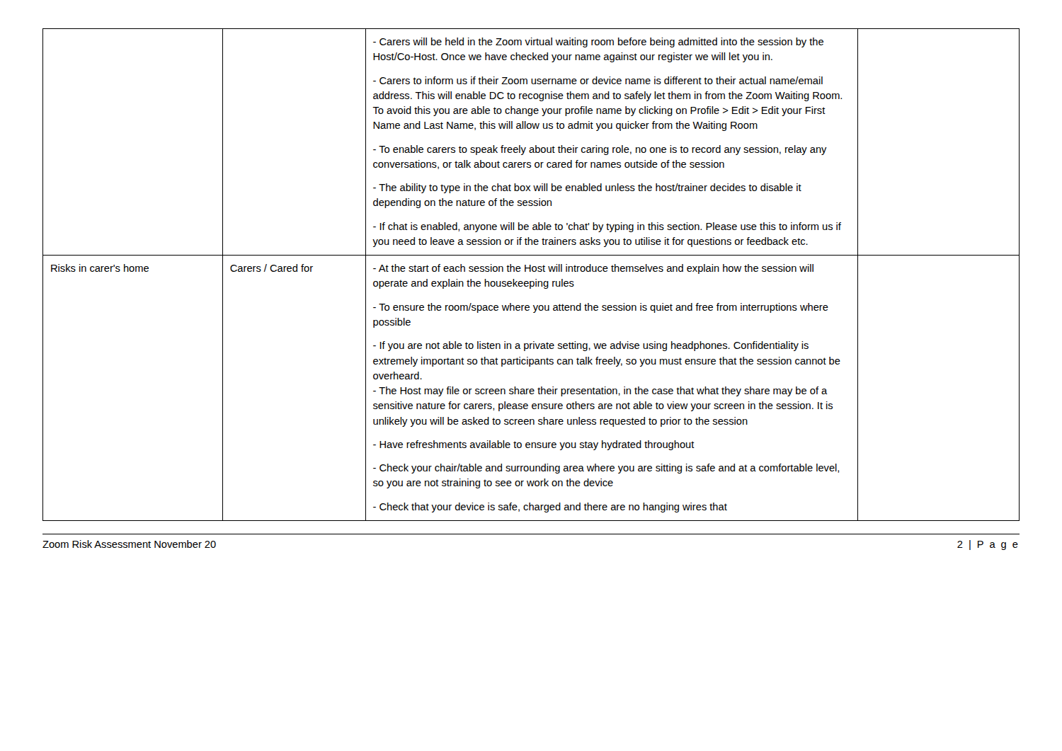| | | - Carers will be held in the Zoom virtual waiting room before being admitted into the session by the Host/Co-Host. Once we have checked your name against our register we will let you in. - Carers to inform us if their Zoom username or device name is different to their actual name/email address. This will enable DC to recognise them and to safely let them in from the Zoom Waiting Room. To avoid this you are able to change your profile name by clicking on Profile > Edit > Edit your First Name and Last Name, this will allow us to admit you quicker from the Waiting Room - To enable carers to speak freely about their caring role, no one is to record any session, relay any conversations, or talk about carers or cared for names outside of the session - The ability to type in the chat box will be enabled unless the host/trainer decides to disable it depending on the nature of the session - If chat is enabled, anyone will be able to 'chat' by typing in this section. Please use this to inform us if you need to leave a session or if the trainers asks you to utilise it for questions or feedback etc. | |
| Risks in carer's home | Carers / Cared for | - At the start of each session the Host will introduce themselves and explain how the session will operate and explain the housekeeping rules - To ensure the room/space where you attend the session is quiet and free from interruptions where possible - If you are not able to listen in a private setting, we advise using headphones. Confidentiality is extremely important so that participants can talk freely, so you must ensure that the session cannot be overheard. - The Host may file or screen share their presentation, in the case that what they share may be of a sensitive nature for carers, please ensure others are not able to view your screen in the session. It is unlikely you will be asked to screen share unless requested to prior to the session - Have refreshments available to ensure you stay hydrated throughout - Check your chair/table and surrounding area where you are sitting is safe and at a comfortable level, so you are not straining to see or work on the device - Check that your device is safe, charged and there are no hanging wires that | |
Zoom Risk Assessment November 20 2 | P a g e